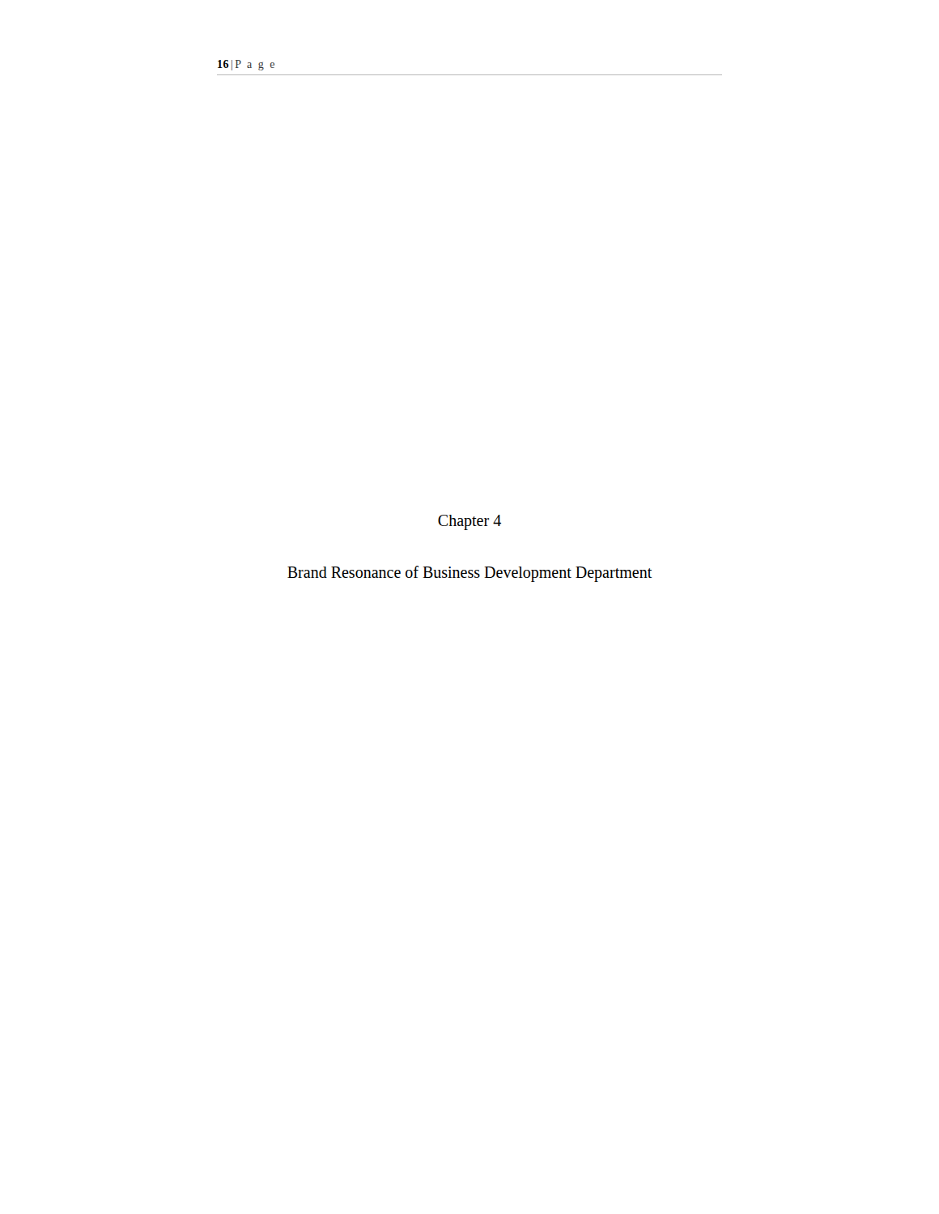16|P a g e
Chapter 4
Brand Resonance of Business Development Department